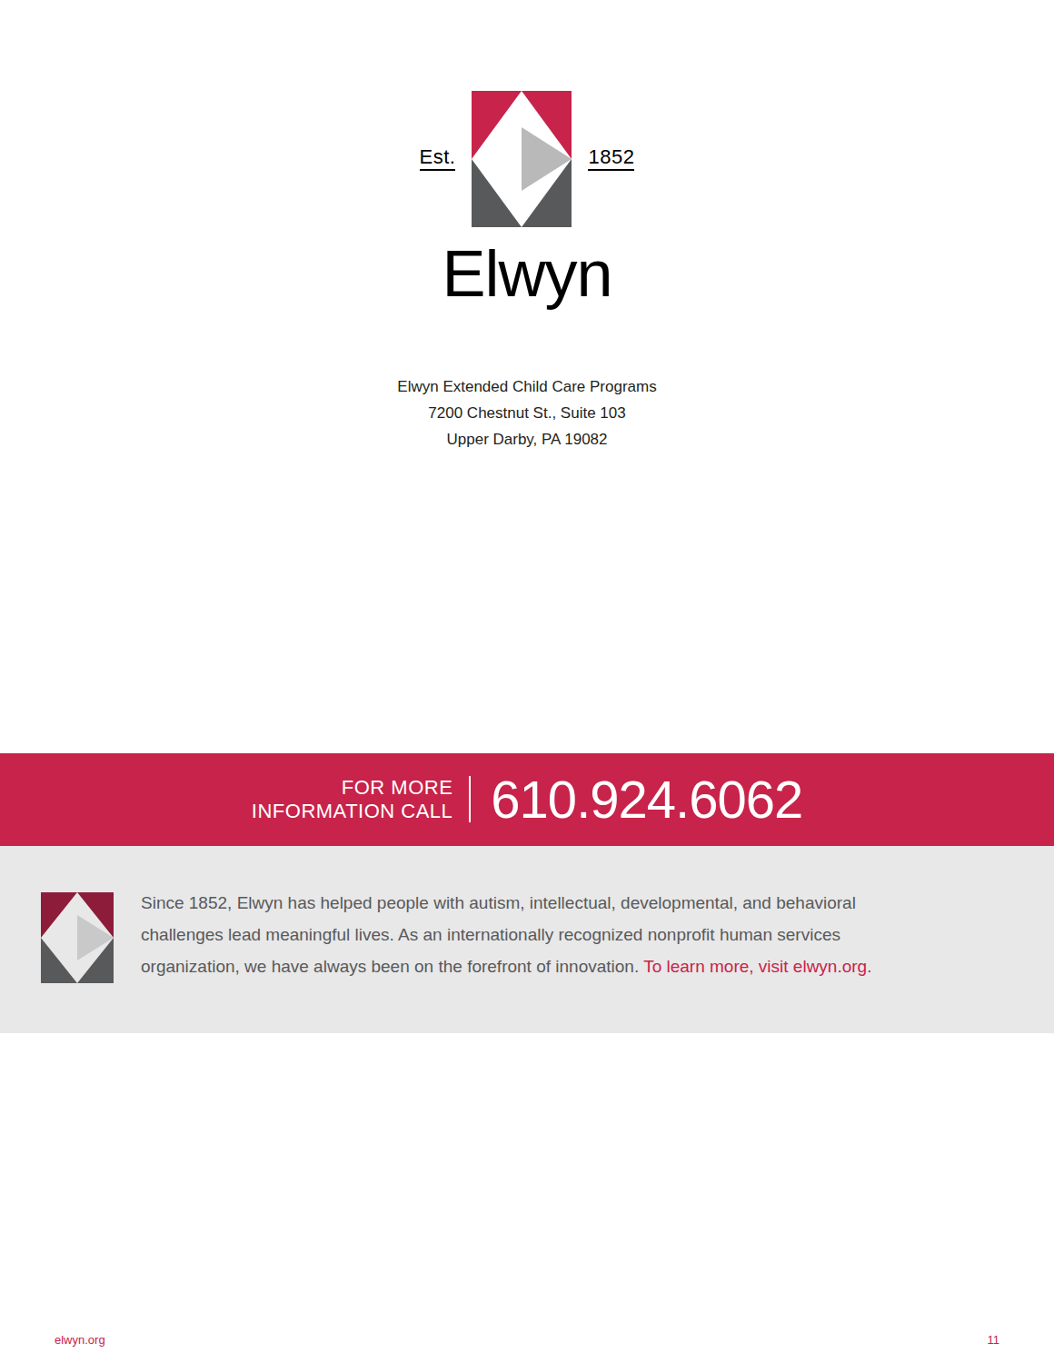Est.
1852
Elwyn
Elwyn Extended Child Care Programs
7200 Chestnut St., Suite 103
Upper Darby, PA 19082
FOR MORE
INFORMATION CALL
610.924.6062
Since 1852, Elwyn has helped people with autism, intellectual, developmental, and behavioral challenges lead meaningful lives. As an internationally recognized nonprofit human services organization, we have always been on the forefront of innovation. To learn more, visit elwyn.org.
elwyn.org 11